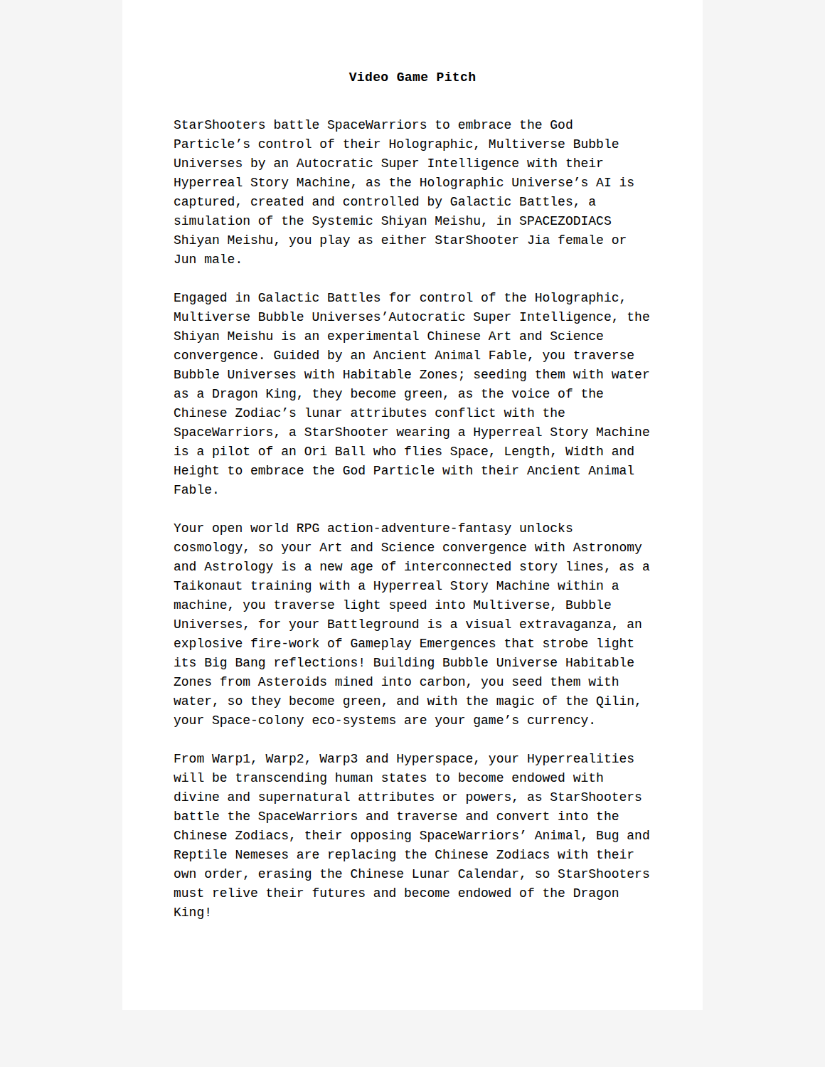Video Game Pitch
StarShooters battle SpaceWarriors to embrace the God Particle’s control of their Holographic, Multiverse Bubble Universes by an Autocratic Super Intelligence with their Hyperreal Story Machine, as the Holographic Universe’s AI is captured, created and controlled by Galactic Battles, a simulation of the Systemic Shiyan Meishu, in SPACEZODIACS Shiyan Meishu, you play as either StarShooter Jia female or Jun male.
Engaged in Galactic Battles for control of the Holographic, Multiverse Bubble Universes’Autocratic Super Intelligence, the Shiyan Meishu is an experimental Chinese Art and Science convergence. Guided by an Ancient Animal Fable, you traverse Bubble Universes with Habitable Zones; seeding them with water as a Dragon King, they become green, as the voice of the Chinese Zodiac’s lunar attributes conflict with the SpaceWarriors, a StarShooter wearing a Hyperreal Story Machine is a pilot of an Ori Ball who flies Space, Length, Width and Height to embrace the God Particle with their Ancient Animal Fable.
Your open world RPG action-adventure-fantasy unlocks cosmology, so your Art and Science convergence with Astronomy and Astrology is a new age of interconnected story lines, as a Taikonaut training with a Hyperreal Story Machine within a machine, you traverse light speed into Multiverse, Bubble Universes, for your Battleground is a visual extravaganza, an explosive fire-work of Gameplay Emergences that strobe light its Big Bang reflections! Building Bubble Universe Habitable Zones from Asteroids mined into carbon, you seed them with water, so they become green, and with the magic of the Qilin, your Space-colony eco-systems are your game’s currency.
From Warp1, Warp2, Warp3 and Hyperspace, your Hyperrealities will be transcending human states to become endowed with divine and supernatural attributes or powers, as StarShooters battle the SpaceWarriors and traverse and convert into the Chinese Zodiacs, their opposing SpaceWarriors’ Animal, Bug and Reptile Nemeses are replacing the Chinese Zodiacs with their own order, erasing the Chinese Lunar Calendar, so StarShooters must relive their futures and become endowed of the Dragon King!